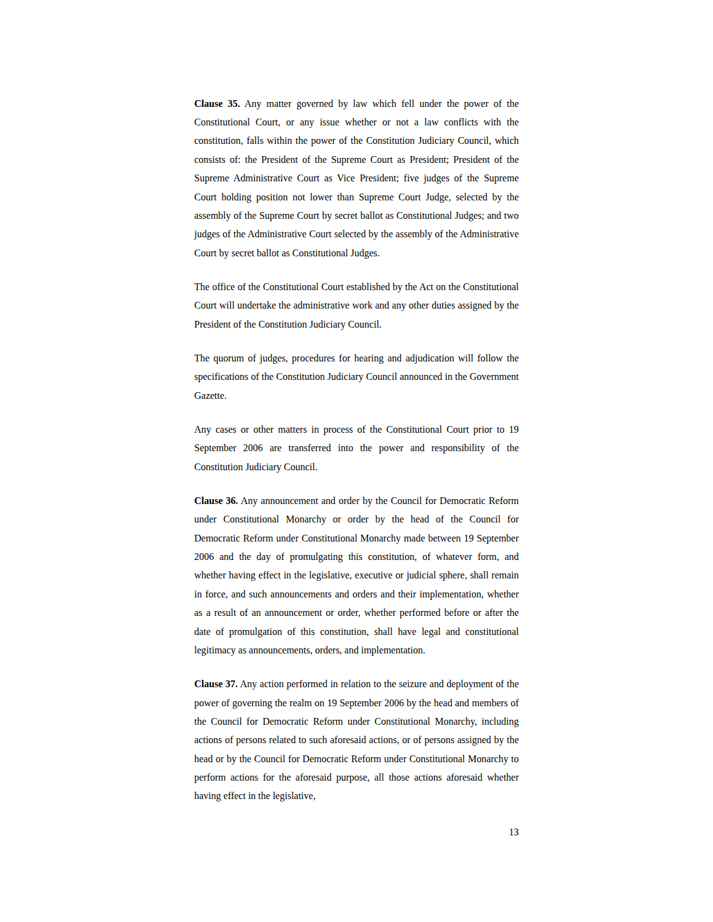Clause 35. Any matter governed by law which fell under the power of the Constitutional Court, or any issue whether or not a law conflicts with the constitution, falls within the power of the Constitution Judiciary Council, which consists of: the President of the Supreme Court as President; President of the Supreme Administrative Court as Vice President; five judges of the Supreme Court holding position not lower than Supreme Court Judge, selected by the assembly of the Supreme Court by secret ballot as Constitutional Judges; and two judges of the Administrative Court selected by the assembly of the Administrative Court by secret ballot as Constitutional Judges.
The office of the Constitutional Court established by the Act on the Constitutional Court will undertake the administrative work and any other duties assigned by the President of the Constitution Judiciary Council.
The quorum of judges, procedures for hearing and adjudication will follow the specifications of the Constitution Judiciary Council announced in the Government Gazette.
Any cases or other matters in process of the Constitutional Court prior to 19 September 2006 are transferred into the power and responsibility of the Constitution Judiciary Council.
Clause 36. Any announcement and order by the Council for Democratic Reform under Constitutional Monarchy or order by the head of the Council for Democratic Reform under Constitutional Monarchy made between 19 September 2006 and the day of promulgating this constitution, of whatever form, and whether having effect in the legislative, executive or judicial sphere, shall remain in force, and such announcements and orders and their implementation, whether as a result of an announcement or order, whether performed before or after the date of promulgation of this constitution, shall have legal and constitutional legitimacy as announcements, orders, and implementation.
Clause 37. Any action performed in relation to the seizure and deployment of the power of governing the realm on 19 September 2006 by the head and members of the Council for Democratic Reform under Constitutional Monarchy, including actions of persons related to such aforesaid actions, or of persons assigned by the head or by the Council for Democratic Reform under Constitutional Monarchy to perform actions for the aforesaid purpose, all those actions aforesaid whether having effect in the legislative,
13